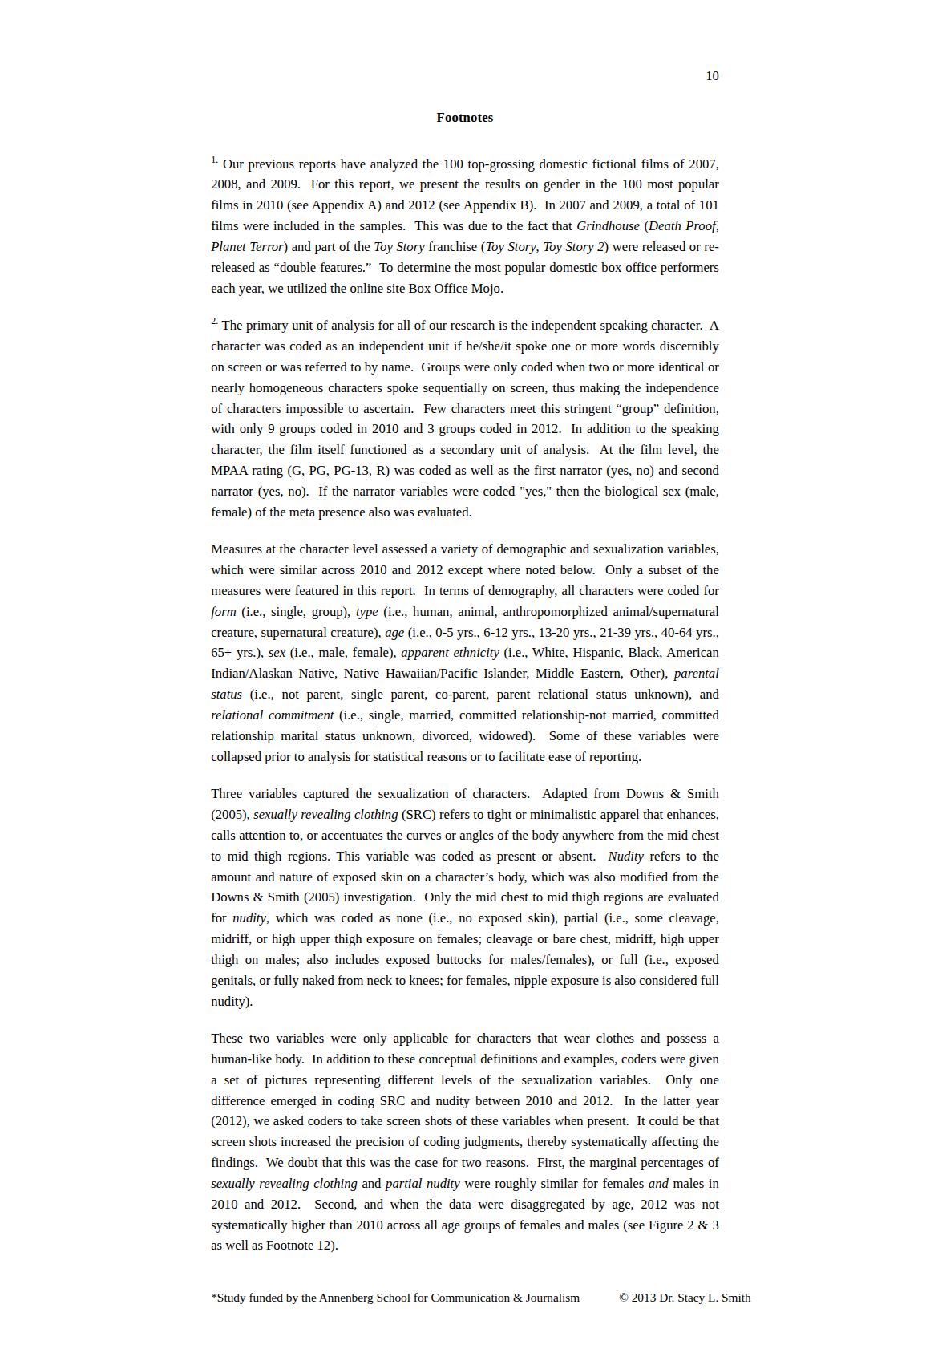10
Footnotes
1. Our previous reports have analyzed the 100 top-grossing domestic fictional films of 2007, 2008, and 2009. For this report, we present the results on gender in the 100 most popular films in 2010 (see Appendix A) and 2012 (see Appendix B). In 2007 and 2009, a total of 101 films were included in the samples. This was due to the fact that Grindhouse (Death Proof, Planet Terror) and part of the Toy Story franchise (Toy Story, Toy Story 2) were released or re-released as “double features.” To determine the most popular domestic box office performers each year, we utilized the online site Box Office Mojo.
2. The primary unit of analysis for all of our research is the independent speaking character. A character was coded as an independent unit if he/she/it spoke one or more words discernibly on screen or was referred to by name. Groups were only coded when two or more identical or nearly homogeneous characters spoke sequentially on screen, thus making the independence of characters impossible to ascertain. Few characters meet this stringent “group” definition, with only 9 groups coded in 2010 and 3 groups coded in 2012. In addition to the speaking character, the film itself functioned as a secondary unit of analysis. At the film level, the MPAA rating (G, PG, PG-13, R) was coded as well as the first narrator (yes, no) and second narrator (yes, no). If the narrator variables were coded "yes," then the biological sex (male, female) of the meta presence also was evaluated.
Measures at the character level assessed a variety of demographic and sexualization variables, which were similar across 2010 and 2012 except where noted below. Only a subset of the measures were featured in this report. In terms of demography, all characters were coded for form (i.e., single, group), type (i.e., human, animal, anthropomorphized animal/supernatural creature, supernatural creature), age (i.e., 0-5 yrs., 6-12 yrs., 13-20 yrs., 21-39 yrs., 40-64 yrs., 65+ yrs.), sex (i.e., male, female), apparent ethnicity (i.e., White, Hispanic, Black, American Indian/Alaskan Native, Native Hawaiian/Pacific Islander, Middle Eastern, Other), parental status (i.e., not parent, single parent, co-parent, parent relational status unknown), and relational commitment (i.e., single, married, committed relationship-not married, committed relationship marital status unknown, divorced, widowed). Some of these variables were collapsed prior to analysis for statistical reasons or to facilitate ease of reporting.
Three variables captured the sexualization of characters. Adapted from Downs & Smith (2005), sexually revealing clothing (SRC) refers to tight or minimalistic apparel that enhances, calls attention to, or accentuates the curves or angles of the body anywhere from the mid chest to mid thigh regions. This variable was coded as present or absent. Nudity refers to the amount and nature of exposed skin on a character’s body, which was also modified from the Downs & Smith (2005) investigation. Only the mid chest to mid thigh regions are evaluated for nudity, which was coded as none (i.e., no exposed skin), partial (i.e., some cleavage, midriff, or high upper thigh exposure on females; cleavage or bare chest, midriff, high upper thigh on males; also includes exposed buttocks for males/females), or full (i.e., exposed genitals, or fully naked from neck to knees; for females, nipple exposure is also considered full nudity).
These two variables were only applicable for characters that wear clothes and possess a human-like body. In addition to these conceptual definitions and examples, coders were given a set of pictures representing different levels of the sexualization variables. Only one difference emerged in coding SRC and nudity between 2010 and 2012. In the latter year (2012), we asked coders to take screen shots of these variables when present. It could be that screen shots increased the precision of coding judgments, thereby systematically affecting the findings. We doubt that this was the case for two reasons. First, the marginal percentages of sexually revealing clothing and partial nudity were roughly similar for females and males in 2010 and 2012. Second, and when the data were disaggregated by age, 2012 was not systematically higher than 2010 across all age groups of females and males (see Figure 2 & 3 as well as Footnote 12).
*Study funded by the Annenberg School for Communication & Journalism © 2013 Dr. Stacy L. Smith